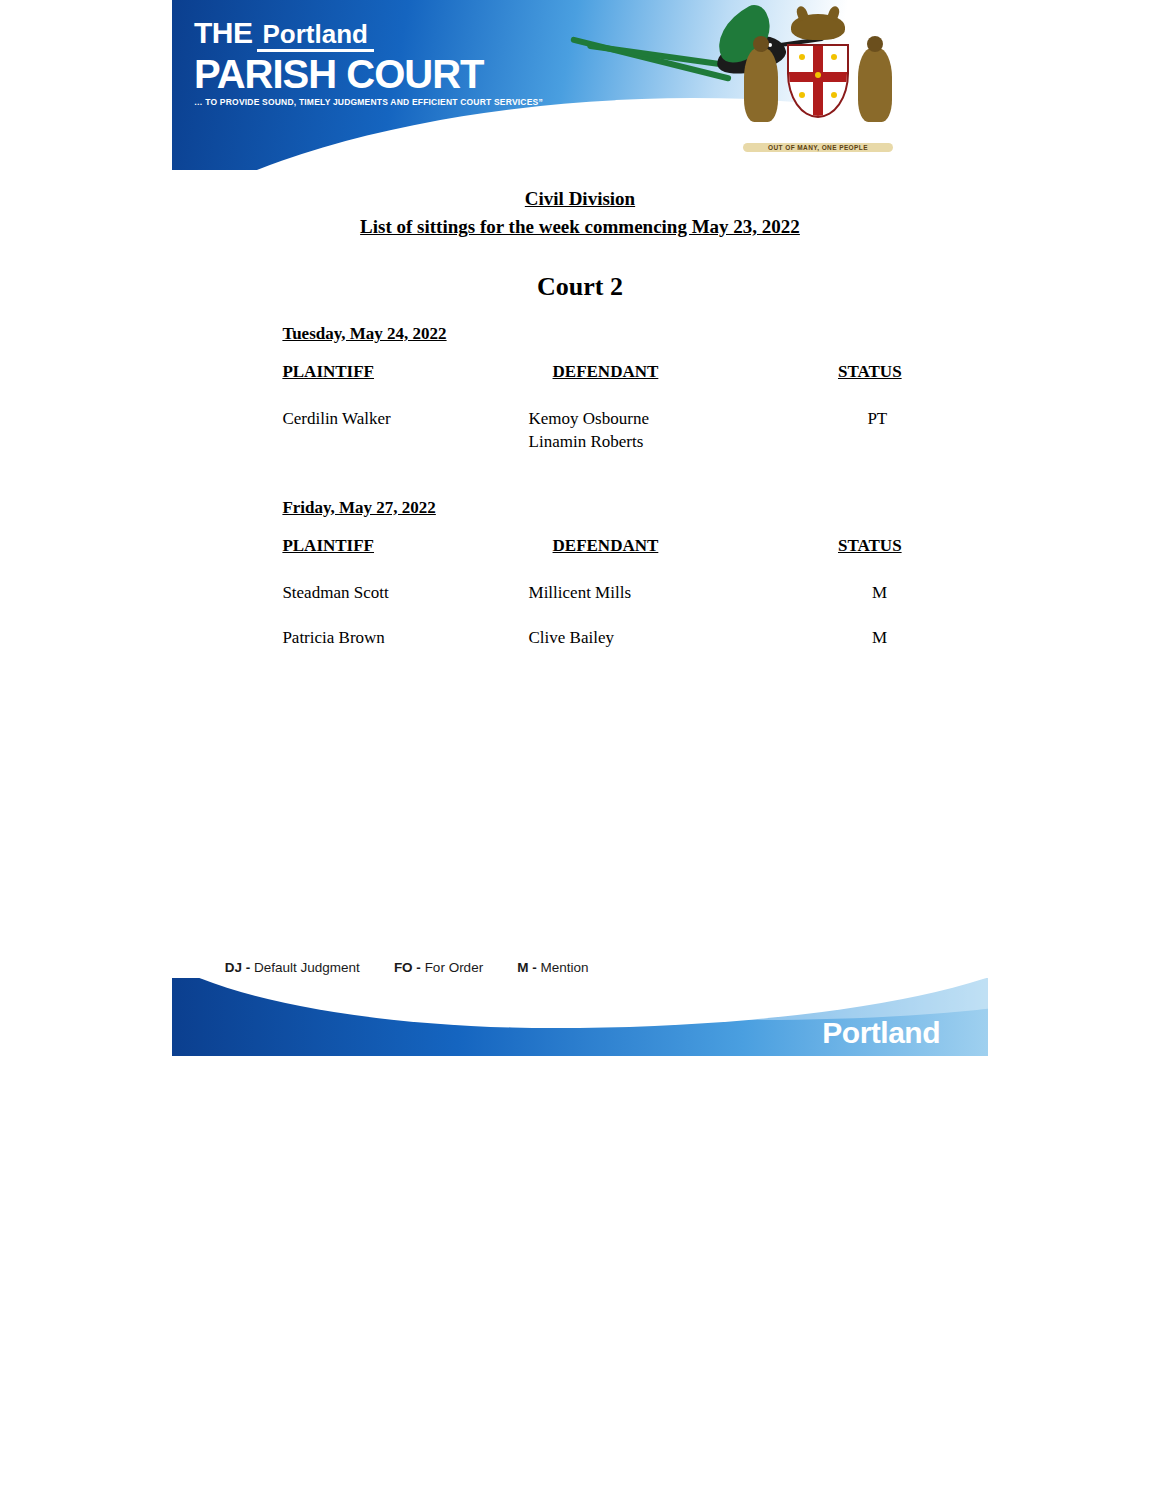THE Portland
PARISH COURT
… TO PROVIDE SOUND, TIMELY JUDGMENTS AND EFFICIENT COURT SERVICES”
OUT OF MANY, ONE PEOPLE
Civil Division
List of sittings for the week commencing May 23, 2022
Court 2
Tuesday, May 24, 2022
| PLAINTIFF | DEFENDANT | STATUS |
| --- | --- | --- |
| Cerdilin Walker | Kemoy Osbourne Linamin Roberts | PT |
Friday, May 27, 2022
| PLAINTIFF | DEFENDANT | STATUS |
| --- | --- | --- |
| Steadman Scott | Millicent Mills | M |
| Patricia Brown | Clive Bailey | M |
| DJ - Default Judgment | FO - For Order | M - Mention |
| PT - Part Heard | T - Trial | R - Reissued |
Portland